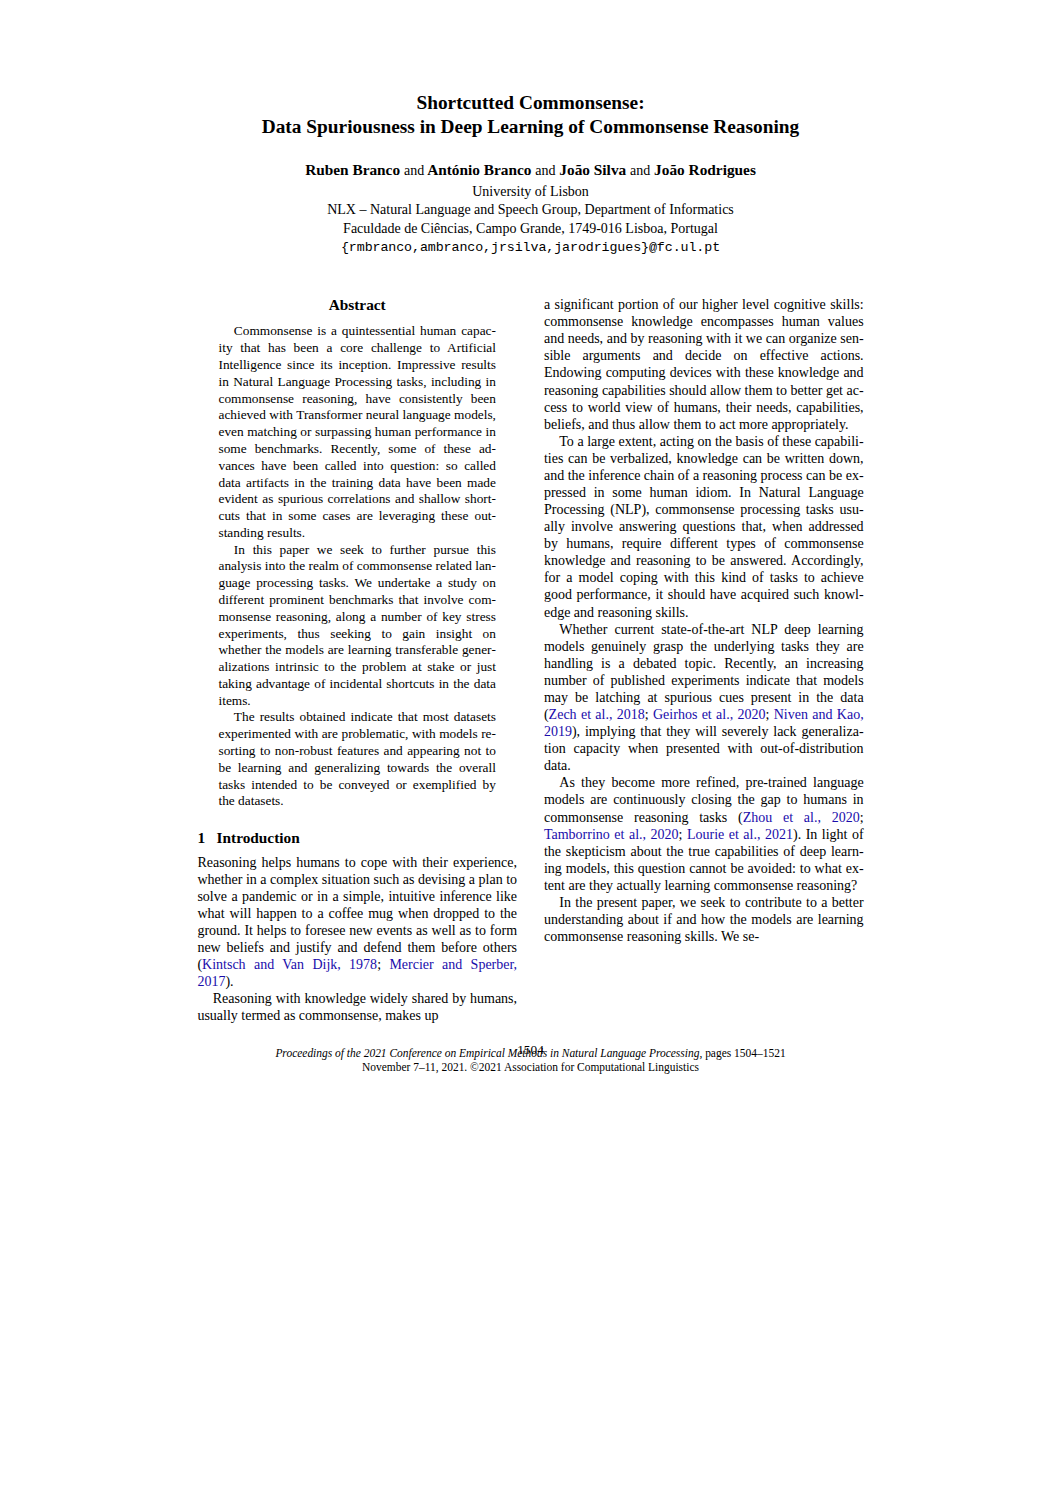Shortcutted Commonsense:
Data Spuriousness in Deep Learning of Commonsense Reasoning
Ruben Branco and António Branco and João Silva and João Rodrigues
University of Lisbon
NLX – Natural Language and Speech Group, Department of Informatics
Faculdade de Ciências, Campo Grande, 1749-016 Lisboa, Portugal
{rmbranco,ambranco,jrsilva,jarodrigues}@fc.ul.pt
Abstract
Commonsense is a quintessential human capacity that has been a core challenge to Artificial Intelligence since its inception. Impressive results in Natural Language Processing tasks, including in commonsense reasoning, have consistently been achieved with Transformer neural language models, even matching or surpassing human performance in some benchmarks. Recently, some of these advances have been called into question: so called data artifacts in the training data have been made evident as spurious correlations and shallow shortcuts that in some cases are leveraging these outstanding results.
In this paper we seek to further pursue this analysis into the realm of commonsense related language processing tasks. We undertake a study on different prominent benchmarks that involve commonsense reasoning, along a number of key stress experiments, thus seeking to gain insight on whether the models are learning transferable generalizations intrinsic to the problem at stake or just taking advantage of incidental shortcuts in the data items.
The results obtained indicate that most datasets experimented with are problematic, with models resorting to non-robust features and appearing not to be learning and generalizing towards the overall tasks intended to be conveyed or exemplified by the datasets.
1 Introduction
Reasoning helps humans to cope with their experience, whether in a complex situation such as devising a plan to solve a pandemic or in a simple, intuitive inference like what will happen to a coffee mug when dropped to the ground. It helps to foresee new events as well as to form new beliefs and justify and defend them before others (Kintsch and Van Dijk, 1978; Mercier and Sperber, 2017).
Reasoning with knowledge widely shared by humans, usually termed as commonsense, makes up
a significant portion of our higher level cognitive skills: commonsense knowledge encompasses human values and needs, and by reasoning with it we can organize sensible arguments and decide on effective actions. Endowing computing devices with these knowledge and reasoning capabilities should allow them to better get access to world view of humans, their needs, capabilities, beliefs, and thus allow them to act more appropriately.
To a large extent, acting on the basis of these capabilities can be verbalized, knowledge can be written down, and the inference chain of a reasoning process can be expressed in some human idiom. In Natural Language Processing (NLP), commonsense processing tasks usually involve answering questions that, when addressed by humans, require different types of commonsense knowledge and reasoning to be answered. Accordingly, for a model coping with this kind of tasks to achieve good performance, it should have acquired such knowledge and reasoning skills.
Whether current state-of-the-art NLP deep learning models genuinely grasp the underlying tasks they are handling is a debated topic. Recently, an increasing number of published experiments indicate that models may be latching at spurious cues present in the data (Zech et al., 2018; Geirhos et al., 2020; Niven and Kao, 2019), implying that they will severely lack generalization capacity when presented with out-of-distribution data.
As they become more refined, pre-trained language models are continuously closing the gap to humans in commonsense reasoning tasks (Zhou et al., 2020; Tamborrino et al., 2020; Lourie et al., 2021). In light of the skepticism about the true capabilities of deep learning models, this question cannot be avoided: to what extent are they actually learning commonsense reasoning?
In the present paper, we seek to contribute to a better understanding about if and how the models are learning commonsense reasoning skills. We se-
1504
Proceedings of the 2021 Conference on Empirical Methods in Natural Language Processing, pages 1504–1521
November 7–11, 2021. ©2021 Association for Computational Linguistics